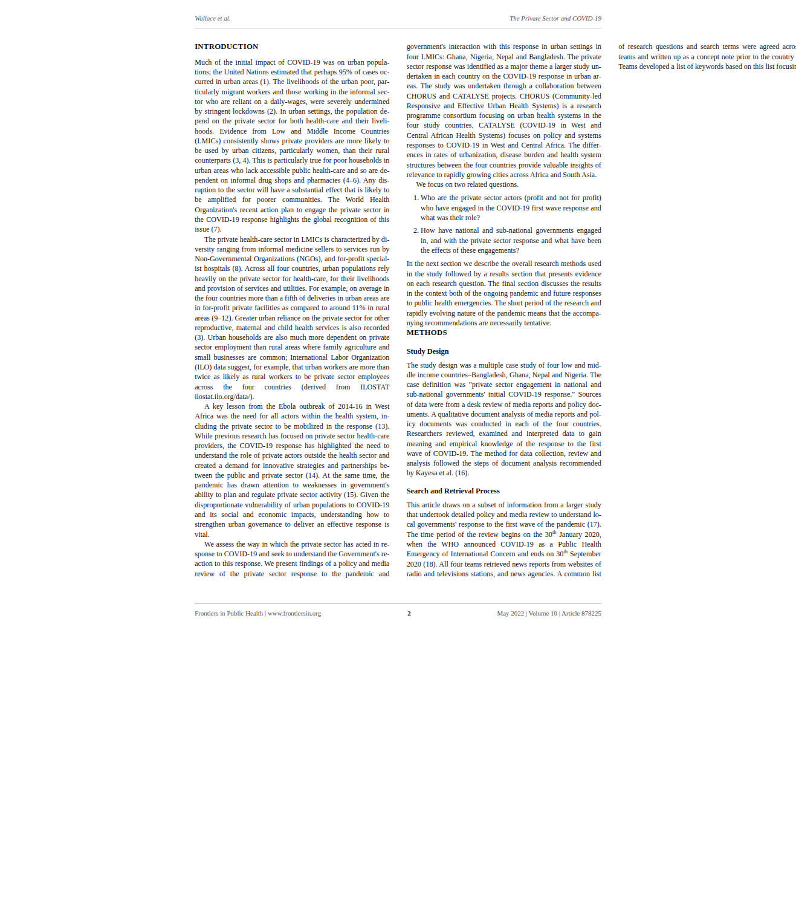Wallace et al.
The Private Sector and COVID-19
Introduction
Much of the initial impact of COVID-19 was on urban populations; the United Nations estimated that perhaps 95% of cases occurred in urban areas (1). The livelihoods of the urban poor, particularly migrant workers and those working in the informal sector who are reliant on a daily-wages, were severely undermined by stringent lockdowns (2). In urban settings, the population depend on the private sector for both health-care and their livelihoods. Evidence from Low and Middle Income Countries (LMICs) consistently shows private providers are more likely to be used by urban citizens, particularly women, than their rural counterparts (3, 4). This is particularly true for poor households in urban areas who lack accessible public health-care and so are dependent on informal drug shops and pharmacies (4–6). Any disruption to the sector will have a substantial effect that is likely to be amplified for poorer communities. The World Health Organization's recent action plan to engage the private sector in the COVID-19 response highlights the global recognition of this issue (7).
The private health-care sector in LMICs is characterized by diversity ranging from informal medicine sellers to services run by Non-Governmental Organizations (NGOs), and for-profit specialist hospitals (8). Across all four countries, urban populations rely heavily on the private sector for health-care, for their livelihoods and provision of services and utilities. For example, on average in the four countries more than a fifth of deliveries in urban areas are in for-profit private facilities as compared to around 11% in rural areas (9–12). Greater urban reliance on the private sector for other reproductive, maternal and child health services is also recorded (3). Urban households are also much more dependent on private sector employment than rural areas where family agriculture and small businesses are common; International Labor Organization (ILO) data suggest, for example, that urban workers are more than twice as likely as rural workers to be private sector employees across the four countries (derived from ILOSTAT ilostat.ilo.org/data/).
A key lesson from the Ebola outbreak of 2014-16 in West Africa was the need for all actors within the health system, including the private sector to be mobilized in the response (13). While previous research has focused on private sector health-care providers, the COVID-19 response has highlighted the need to understand the role of private actors outside the health sector and created a demand for innovative strategies and partnerships between the public and private sector (14). At the same time, the pandemic has drawn attention to weaknesses in government's ability to plan and regulate private sector activity (15). Given the disproportionate vulnerability of urban populations to COVID-19 and its social and economic impacts, understanding how to strengthen urban governance to deliver an effective response is vital.
We assess the way in which the private sector has acted in response to COVID-19 and seek to understand the Government's reaction to this response. We present findings of a policy and media review of the private sector response to the pandemic and government's interaction with this response in urban settings in four LMICs: Ghana, Nigeria, Nepal and Bangladesh. The private sector response was identified as a major theme a larger study undertaken in each country on the COVID-19 response in urban areas. The study was undertaken through a collaboration between CHORUS and CATALYSE projects. CHORUS (Community-led Responsive and Effective Urban Health Systems) is a research programme consortium focusing on urban health systems in the four study countries. CATALYSE (COVID-19 in West and Central African Health Systems) focuses on policy and systems responses to COVID-19 in West and Central Africa. The differences in rates of urbanization, disease burden and health system structures between the four countries provide valuable insights of relevance to rapidly growing cities across Africa and South Asia.
We focus on two related questions.
Who are the private sector actors (profit and not for profit) who have engaged in the COVID-19 first wave response and what was their role?
How have national and sub-national governments engaged in, and with the private sector response and what have been the effects of these engagements?
In the next section we describe the overall research methods used in the study followed by a results section that presents evidence on each research question. The final section discusses the results in the context both of the ongoing pandemic and future responses to public health emergencies. The short period of the research and rapidly evolving nature of the pandemic means that the accompanying recommendations are necessarily tentative.
Methods
Study Design
The study design was a multiple case study of four low and middle income countries–Bangladesh, Ghana, Nepal and Nigeria. The case definition was "private sector engagement in national and sub-national governments' initial COVID-19 response." Sources of data were from a desk review of media reports and policy documents. A qualitative document analysis of media reports and policy documents was conducted in each of the four countries. Researchers reviewed, examined and interpreted data to gain meaning and empirical knowledge of the response to the first wave of COVID-19. The method for data collection, review and analysis followed the steps of document analysis recommended by Kayesa et al. (16).
Search and Retrieval Process
This article draws on a subset of information from a larger study that undertook detailed policy and media review to understand local governments' response to the first wave of the pandemic (17). The time period of the review begins on the 30th January 2020, when the WHO announced COVID-19 as a Public Health Emergency of International Concern and ends on 30th September 2020 (18). All four teams retrieved news reports from websites of radio and televisions stations, and news agencies. A common list of research questions and search terms were agreed across the teams and written up as a concept note prior to the country work. Teams developed a list of keywords based on this list focusing
Frontiers in Public Health | www.frontiersin.org
2
May 2022 | Volume 10 | Article 878225